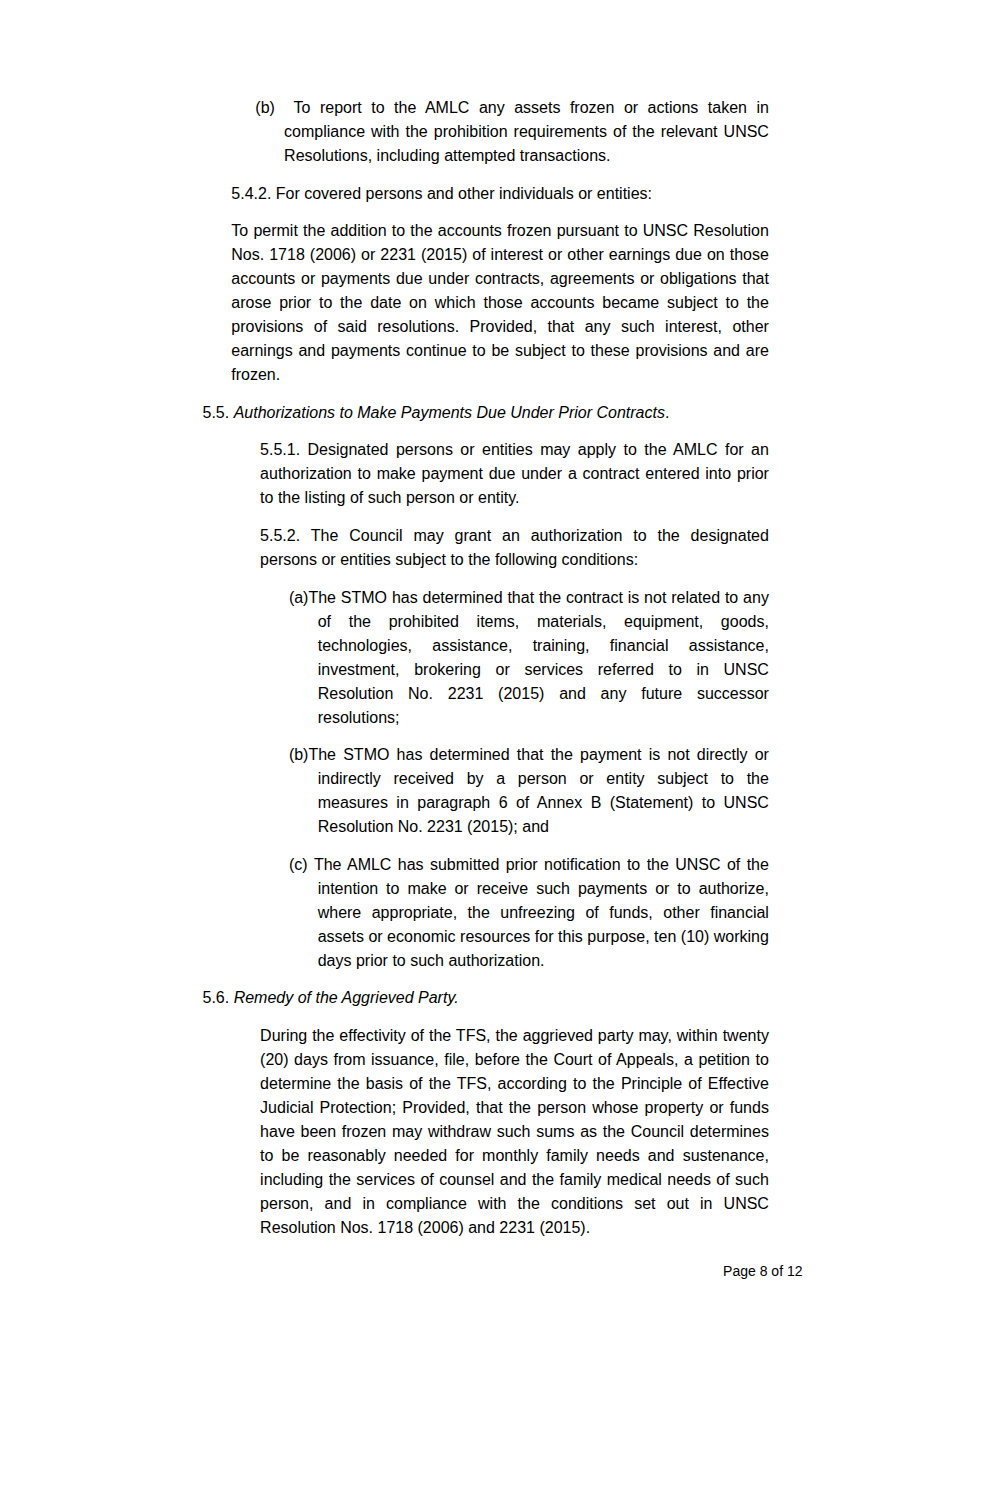(b) To report to the AMLC any assets frozen or actions taken in compliance with the prohibition requirements of the relevant UNSC Resolutions, including attempted transactions.
5.4.2. For covered persons and other individuals or entities:
To permit the addition to the accounts frozen pursuant to UNSC Resolution Nos. 1718 (2006) or 2231 (2015) of interest or other earnings due on those accounts or payments due under contracts, agreements or obligations that arose prior to the date on which those accounts became subject to the provisions of said resolutions. Provided, that any such interest, other earnings and payments continue to be subject to these provisions and are frozen.
5.5. Authorizations to Make Payments Due Under Prior Contracts.
5.5.1. Designated persons or entities may apply to the AMLC for an authorization to make payment due under a contract entered into prior to the listing of such person or entity.
5.5.2. The Council may grant an authorization to the designated persons or entities subject to the following conditions:
(a)The STMO has determined that the contract is not related to any of the prohibited items, materials, equipment, goods, technologies, assistance, training, financial assistance, investment, brokering or services referred to in UNSC Resolution No. 2231 (2015) and any future successor resolutions;
(b)The STMO has determined that the payment is not directly or indirectly received by a person or entity subject to the measures in paragraph 6 of Annex B (Statement) to UNSC Resolution No. 2231 (2015); and
(c) The AMLC has submitted prior notification to the UNSC of the intention to make or receive such payments or to authorize, where appropriate, the unfreezing of funds, other financial assets or economic resources for this purpose, ten (10) working days prior to such authorization.
5.6. Remedy of the Aggrieved Party.
During the effectivity of the TFS, the aggrieved party may, within twenty (20) days from issuance, file, before the Court of Appeals, a petition to determine the basis of the TFS, according to the Principle of Effective Judicial Protection; Provided, that the person whose property or funds have been frozen may withdraw such sums as the Council determines to be reasonably needed for monthly family needs and sustenance, including the services of counsel and the family medical needs of such person, and in compliance with the conditions set out in UNSC Resolution Nos. 1718 (2006) and 2231 (2015).
Page 8 of 12